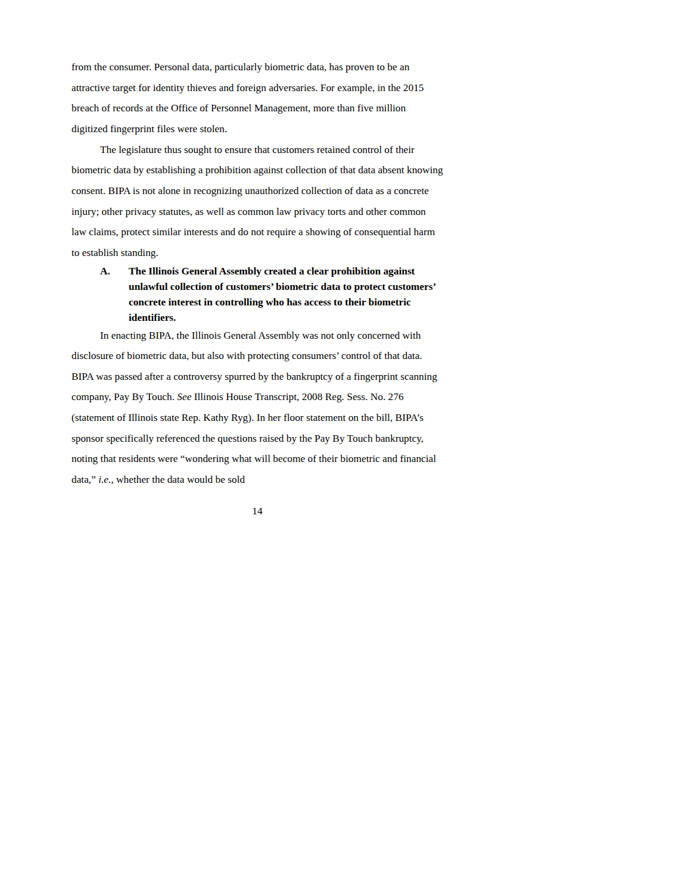from the consumer. Personal data, particularly biometric data, has proven to be an attractive target for identity thieves and foreign adversaries. For example, in the 2015 breach of records at the Office of Personnel Management, more than five million digitized fingerprint files were stolen.
The legislature thus sought to ensure that customers retained control of their biometric data by establishing a prohibition against collection of that data absent knowing consent. BIPA is not alone in recognizing unauthorized collection of data as a concrete injury; other privacy statutes, as well as common law privacy torts and other common law claims, protect similar interests and do not require a showing of consequential harm to establish standing.
| A. | The Illinois General Assembly created a clear prohibition against unlawful collection of customers’ biometric data to protect customers’ concrete interest in controlling who has access to their biometric identifiers. |
In enacting BIPA, the Illinois General Assembly was not only concerned with disclosure of biometric data, but also with protecting consumers’ control of that data. BIPA was passed after a controversy spurred by the bankruptcy of a fingerprint scanning company, Pay By Touch. See Illinois House Transcript, 2008 Reg. Sess. No. 276 (statement of Illinois state Rep. Kathy Ryg). In her floor statement on the bill, BIPA’s sponsor specifically referenced the questions raised by the Pay By Touch bankruptcy, noting that residents were “wondering what will become of their biometric and financial data,” i.e., whether the data would be sold
14